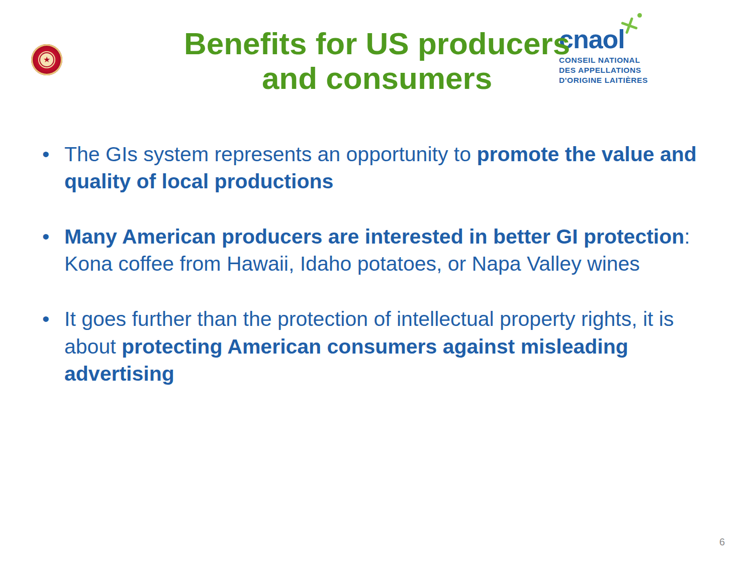★
cnaol
Conseil National
des Appellations
d'Origine Laitières
Benefits for US producers
and consumers
The GIs system represents an opportunity to promote the value and quality of local productions
Many American producers are interested in better GI protection: Kona coffee from Hawaii, Idaho potatoes, or Napa Valley wines
It goes further than the protection of intellectual property rights, it is about protecting American consumers against misleading advertising
6